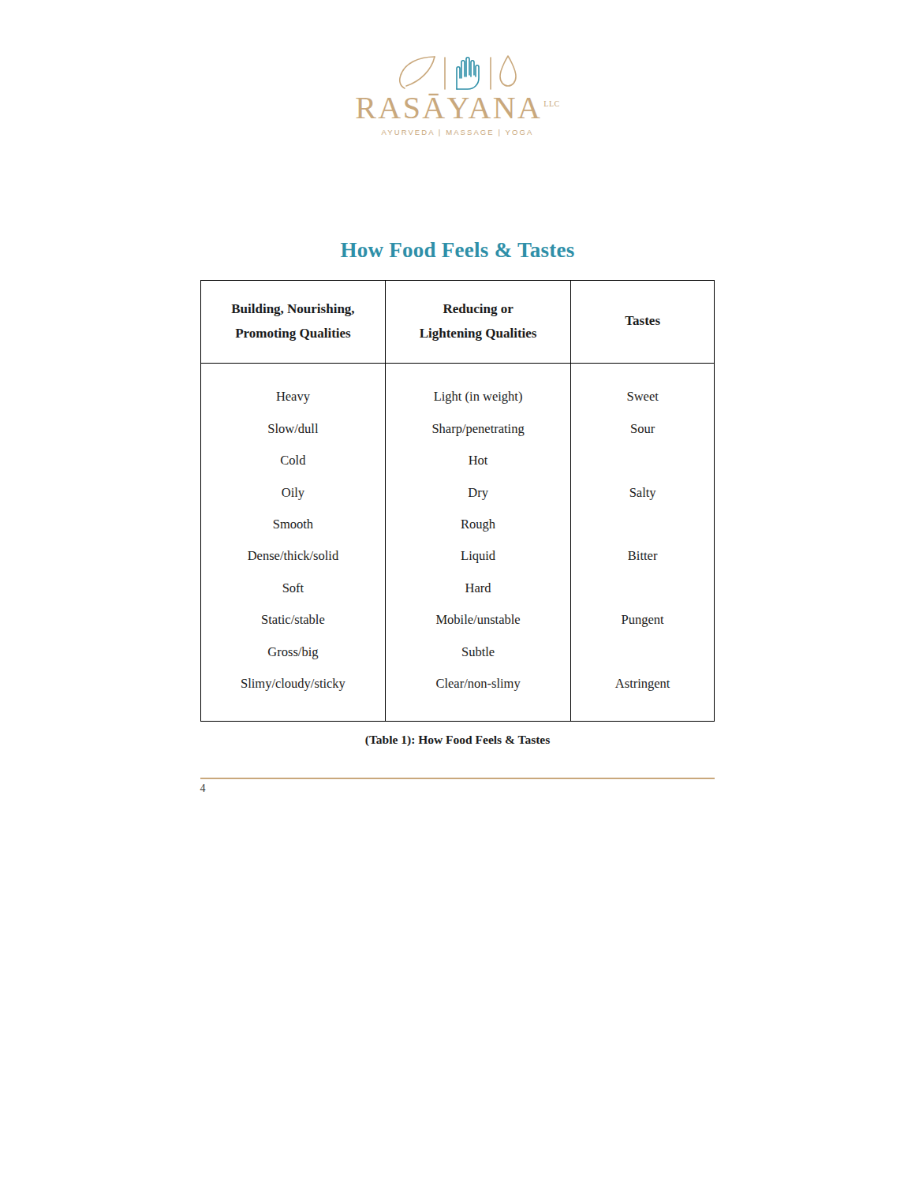RASĀYANALLC
AYURVEDA | MASSAGE | YOGA
How Food Feels & Tastes
(Table 1): How Food Feels & Tastes
| Building, Nourishing, Promoting Qualities | Reducing or Lightening Qualities | Tastes |
| --- | --- | --- |
| Heavy Slow/dull Cold Oily Smooth Dense/thick/solid Soft Static/stable Gross/big Slimy/cloudy/sticky | Light (in weight) Sharp/penetrating Hot Dry Rough Liquid Hard Mobile/unstable Subtle Clear/non-slimy | Sweet Sour Salty Bitter Pungent Astringent |
4